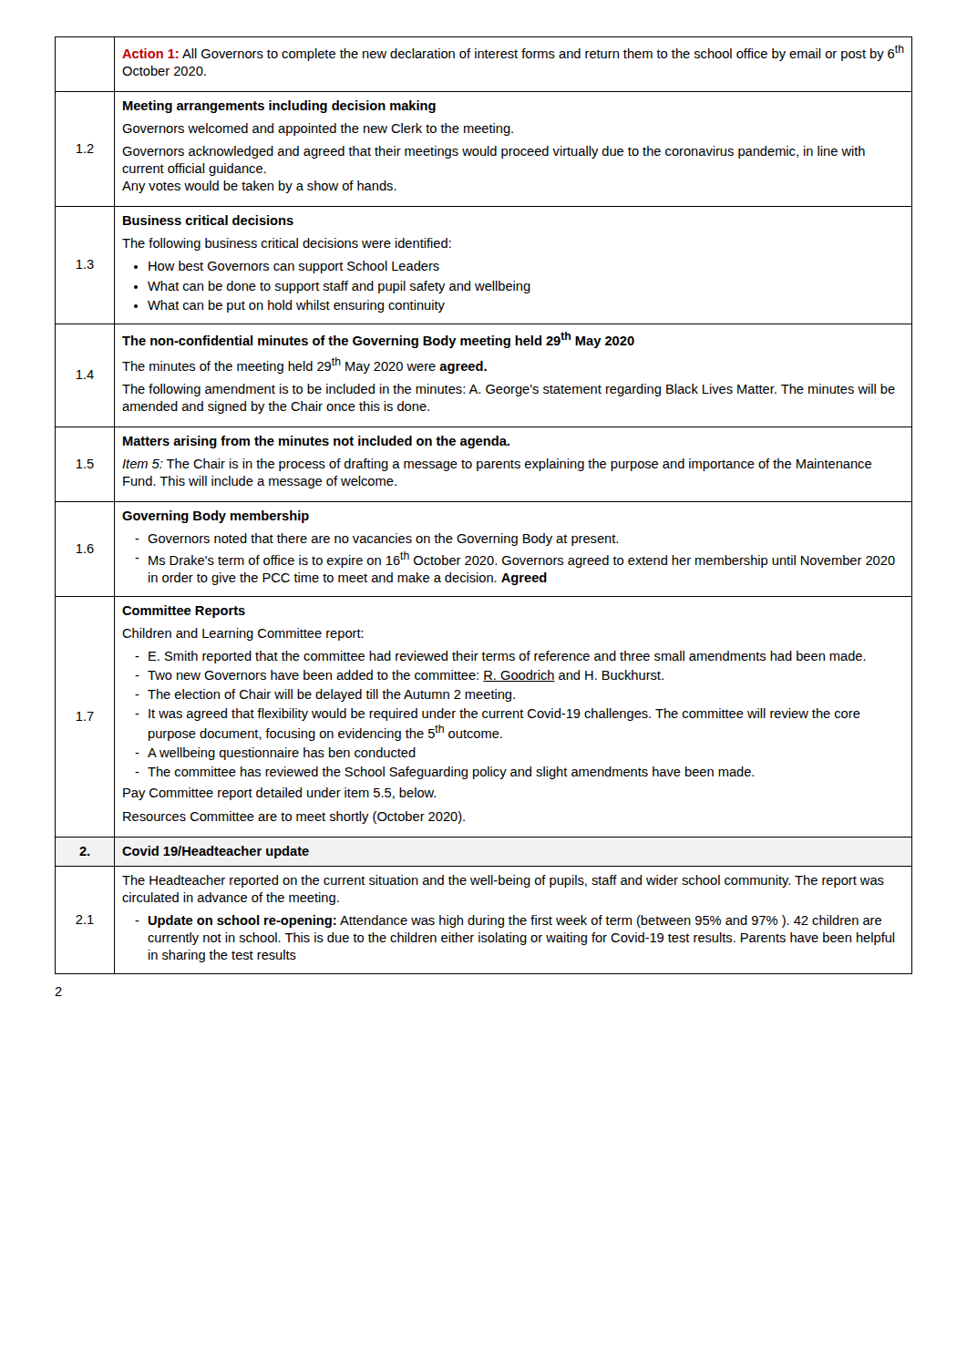| | Action 1: All Governors to complete the new declaration of interest forms and return them to the school office by email or post by 6 th October 2020. |
| 1.2 | Meeting arrangements including decision making Governors welcomed and appointed the new Clerk to the meeting. Governors acknowledged and agreed that their meetings would proceed virtually due to the coronavirus pandemic, in line with current official guidance. Any votes would be taken by a show of hands. |
| 1.3 | Business critical decisions The following business critical decisions were identified: How best Governors can support School Leaders What can be done to support staff and pupil safety and wellbeing What can be put on hold whilst ensuring continuity |
| 1.4 | The non-confidential minutes of the Governing Body meeting held 29 th May 2020 The minutes of the meeting held 29 th May 2020 were agreed. The following amendment is to be included in the minutes: A. George's statement regarding Black Lives Matter. The minutes will be amended and signed by the Chair once this is done. |
| 1.5 | Matters arising from the minutes not included on the agenda. Item 5: The Chair is in the process of drafting a message to parents explaining the purpose and importance of the Maintenance Fund. This will include a message of welcome. |
| 1.6 | Governing Body membership Governors noted that there are no vacancies on the Governing Body at present. Ms Drake's term of office is to expire on 16 th October 2020. Governors agreed to extend her membership until November 2020 in order to give the PCC time to meet and make a decision. Agreed |
| 1.7 | Committee Reports Children and Learning Committee report: E. Smith reported that the committee had reviewed their terms of reference and three small amendments had been made. Two new Governors have been added to the committee: R. Goodrich and H. Buckhurst. The election of Chair will be delayed till the Autumn 2 meeting. It was agreed that flexibility would be required under the current Covid-19 challenges. The committee will review the core purpose document, focusing on evidencing the 5 th outcome. A wellbeing questionnaire has ben conducted The committee has reviewed the School Safeguarding policy and slight amendments have been made. Pay Committee report detailed under item 5.5, below. Resources Committee are to meet shortly (October 2020). |
| 2. | Covid 19/Headteacher update |
| 2.1 | The Headteacher reported on the current situation and the well-being of pupils, staff and wider school community. The report was circulated in advance of the meeting. Update on school re-opening: Attendance was high during the first week of term (between 95% and 97% ). 42 children are currently not in school. This is due to the children either isolating or waiting for Covid-19 test results. Parents have been helpful in sharing the test results |
2